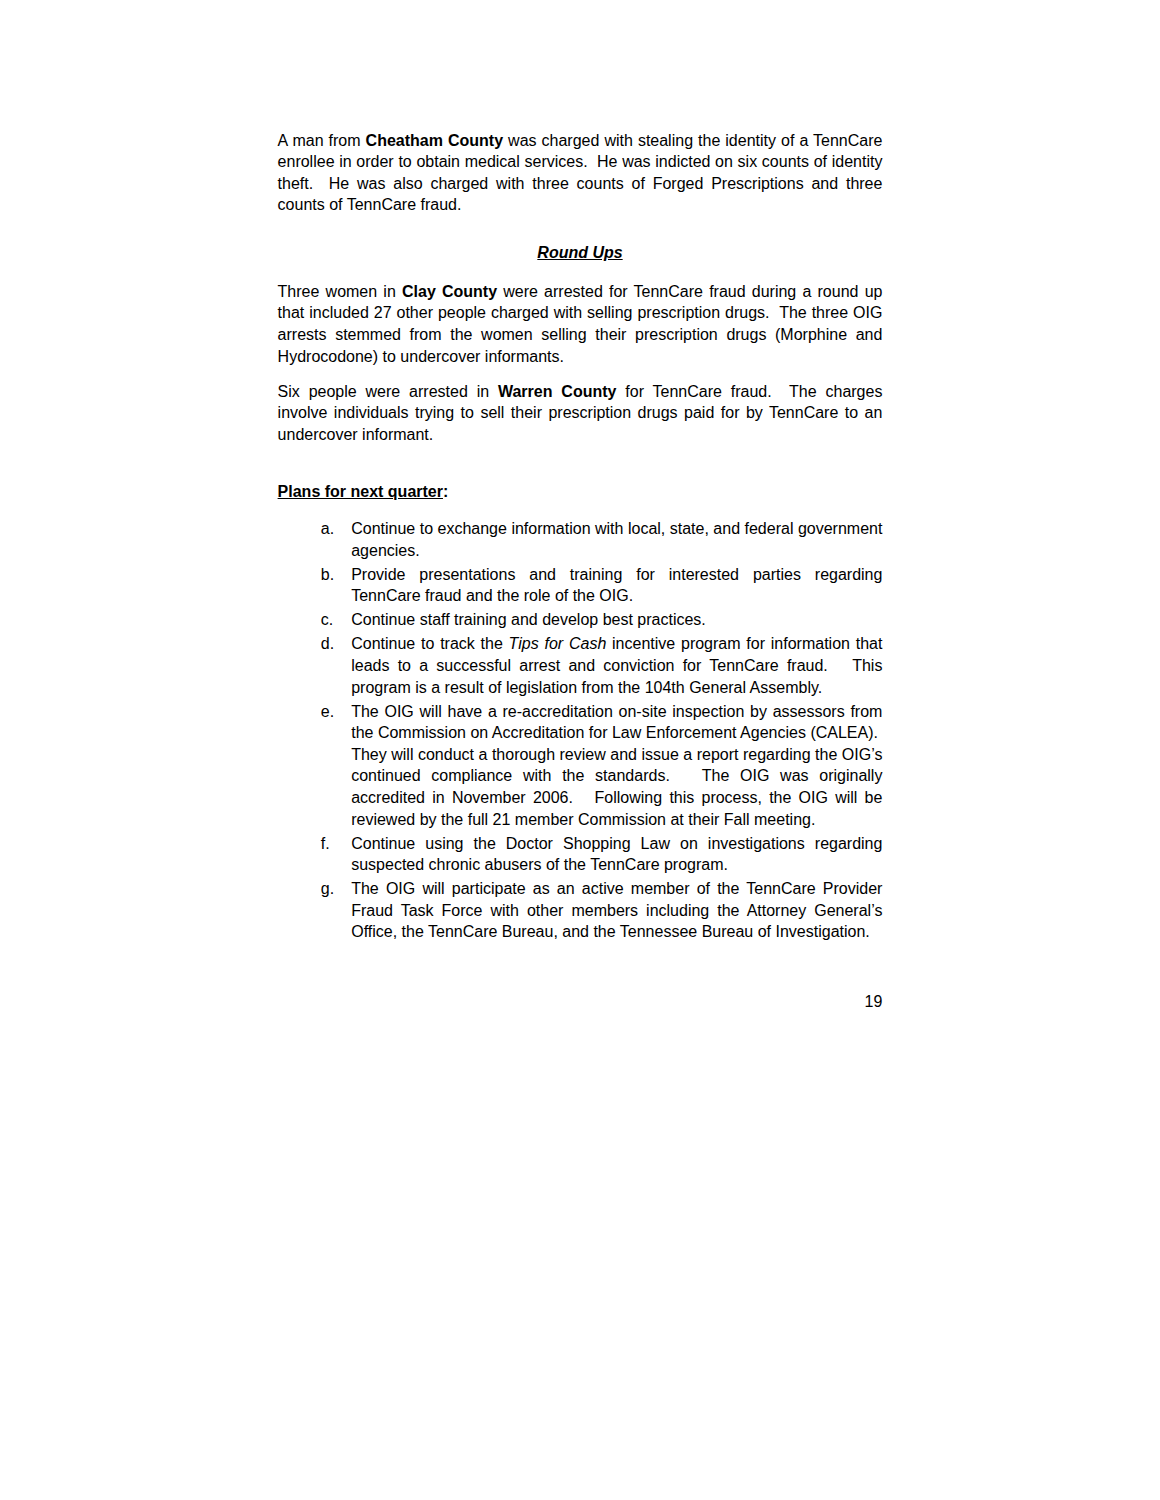A man from Cheatham County was charged with stealing the identity of a TennCare enrollee in order to obtain medical services. He was indicted on six counts of identity theft. He was also charged with three counts of Forged Prescriptions and three counts of TennCare fraud.
Round Ups
Three women in Clay County were arrested for TennCare fraud during a round up that included 27 other people charged with selling prescription drugs. The three OIG arrests stemmed from the women selling their prescription drugs (Morphine and Hydrocodone) to undercover informants.
Six people were arrested in Warren County for TennCare fraud. The charges involve individuals trying to sell their prescription drugs paid for by TennCare to an undercover informant.
Plans for next quarter:
a. Continue to exchange information with local, state, and federal government agencies.
b. Provide presentations and training for interested parties regarding TennCare fraud and the role of the OIG.
c. Continue staff training and develop best practices.
d. Continue to track the Tips for Cash incentive program for information that leads to a successful arrest and conviction for TennCare fraud. This program is a result of legislation from the 104th General Assembly.
e. The OIG will have a re-accreditation on-site inspection by assessors from the Commission on Accreditation for Law Enforcement Agencies (CALEA). They will conduct a thorough review and issue a report regarding the OIG’s continued compliance with the standards. The OIG was originally accredited in November 2006. Following this process, the OIG will be reviewed by the full 21 member Commission at their Fall meeting.
f. Continue using the Doctor Shopping Law on investigations regarding suspected chronic abusers of the TennCare program.
g. The OIG will participate as an active member of the TennCare Provider Fraud Task Force with other members including the Attorney General’s Office, the TennCare Bureau, and the Tennessee Bureau of Investigation.
19